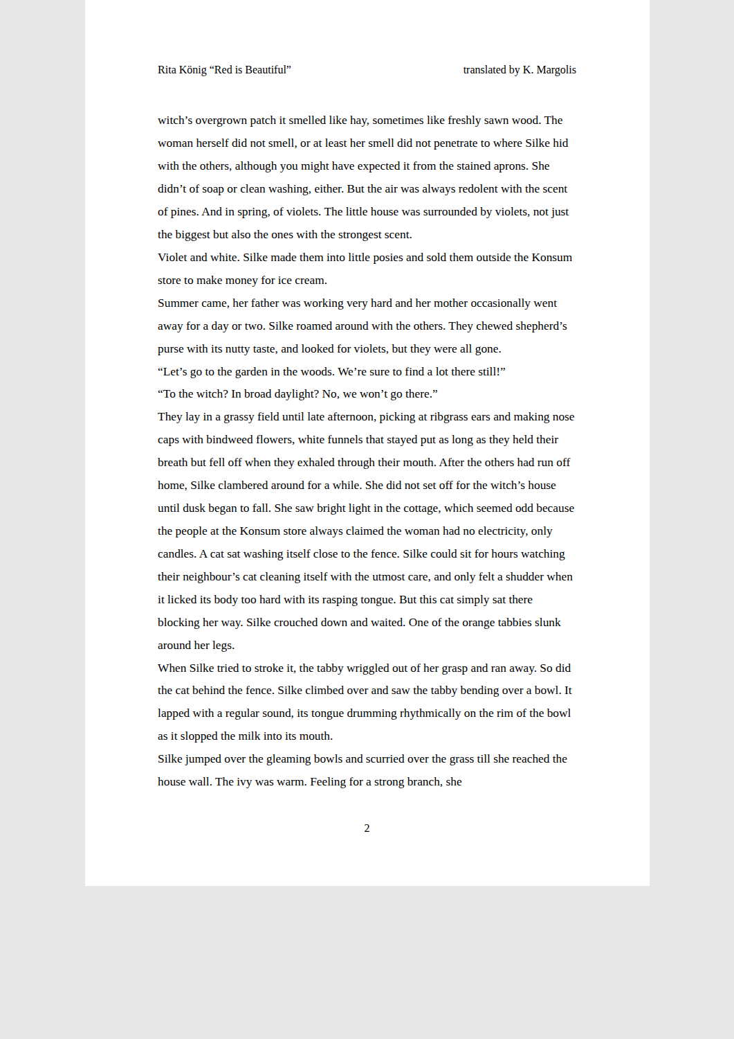Rita König “Red is Beautiful” translated by K. Margolis
witch’s overgrown patch it smelled like hay, sometimes like freshly sawn wood. The woman herself did not smell, or at least her smell did not penetrate to where Silke hid with the others, although you might have expected it from the stained aprons. She didn’t of soap or clean washing, either. But the air was always redolent with the scent of pines. And in spring, of violets. The little house was surrounded by violets, not just the biggest but also the ones with the strongest scent.
Violet and white. Silke made them into little posies and sold them outside the Konsum store to make money for ice cream.
Summer came, her father was working very hard and her mother occasionally went away for a day or two. Silke roamed around with the others. They chewed shepherd’s purse with its nutty taste, and looked for violets, but they were all gone.
“Let’s go to the garden in the woods. We’re sure to find a lot there still!”
“To the witch? In broad daylight? No, we won’t go there.”
They lay in a grassy field until late afternoon, picking at ribgrass ears and making nose caps with bindweed flowers, white funnels that stayed put as long as they held their breath but fell off when they exhaled through their mouth. After the others had run off home, Silke clambered around for a while. She did not set off for the witch’s house until dusk began to fall. She saw bright light in the cottage, which seemed odd because the people at the Konsum store always claimed the woman had no electricity, only candles. A cat sat washing itself close to the fence. Silke could sit for hours watching their neighbour’s cat cleaning itself with the utmost care, and only felt a shudder when it licked its body too hard with its rasping tongue. But this cat simply sat there blocking her way. Silke crouched down and waited. One of the orange tabbies slunk around her legs.
When Silke tried to stroke it, the tabby wriggled out of her grasp and ran away. So did the cat behind the fence. Silke climbed over and saw the tabby bending over a bowl. It lapped with a regular sound, its tongue drumming rhythmically on the rim of the bowl as it slopped the milk into its mouth.
Silke jumped over the gleaming bowls and scurried over the grass till she reached the house wall. The ivy was warm. Feeling for a strong branch, she
2